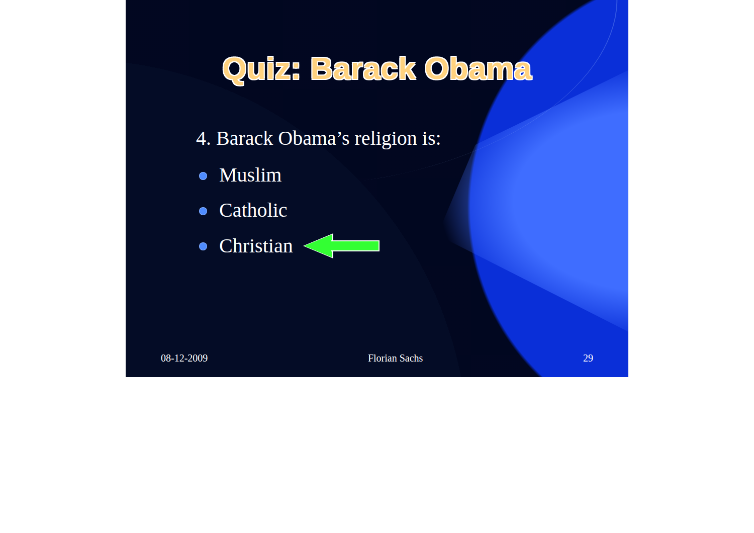Quiz: Barack Obama
4. Barack Obama’s religion is:
Muslim
Catholic
Christian
08-12-2009 Florian Sachs 29